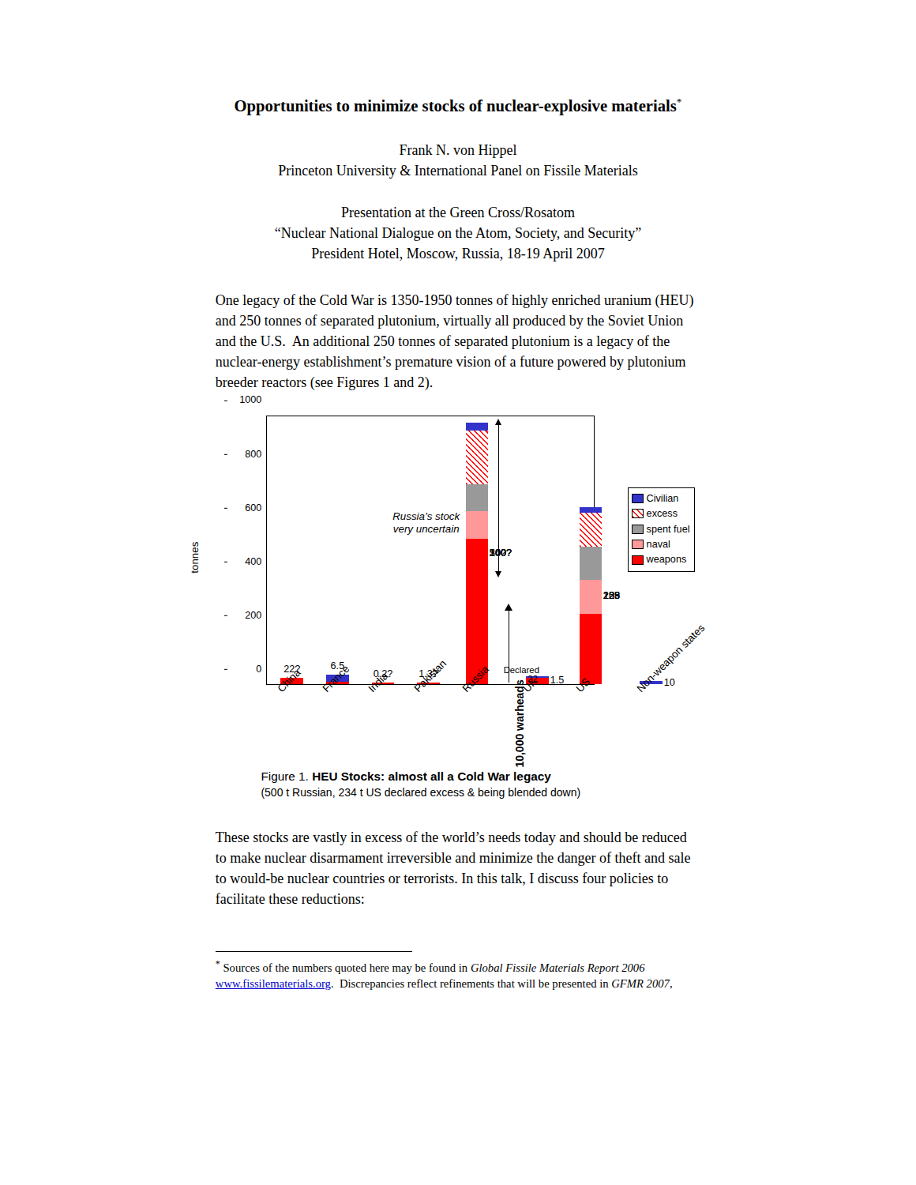Opportunities to minimize stocks of nuclear-explosive materials*
Frank N. von Hippel
Princeton University & International Panel on Fissile Materials
Presentation at the Green Cross/Rosatom
“Nuclear National Dialogue on the Atom, Society, and Security”
President Hotel, Moscow, Russia, 18-19 April 2007
One legacy of the Cold War is 1350-1950 tonnes of highly enriched uranium (HEU) and 250 tonnes of separated plutonium, virtually all produced by the Soviet Union and the U.S. An additional 250 tonnes of separated plutonium is a legacy of the nuclear-energy establishment’s premature vision of a future powered by plutonium breeder reactors (see Figures 1 and 2).
0
200
400
600
800
1000
tonnes
Russia’s stock
very uncertain
22?
6.5
0.2?
1.3?
30? 200 100? 100? 540?
1.5 Declared 22
20 125 123 128 259
10
10,000 warheads
Civilian
excess
spent fuel
naval
weapons
China
France
India
Pakistan
Russia
UK
US
Non-weapon states
Figure 1. HEU Stocks: almost all a Cold War legacy
(500 t Russian, 234 t US declared excess & being blended down)
These stocks are vastly in excess of the world’s needs today and should be reduced to make nuclear disarmament irreversible and minimize the danger of theft and sale to would-be nuclear countries or terrorists. In this talk, I discuss four policies to facilitate these reductions:
* Sources of the numbers quoted here may be found in Global Fissile Materials Report 2006 www.fissilematerials.org. Discrepancies reflect refinements that will be presented in GFMR 2007,